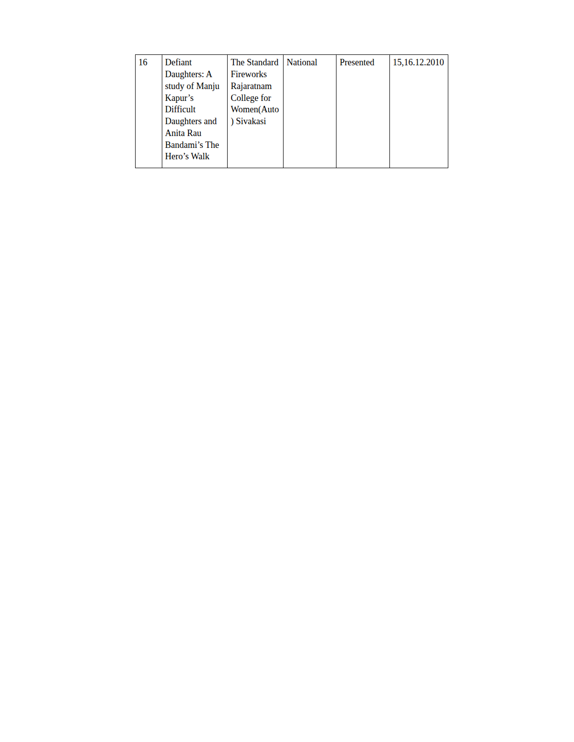| 16 | Defiant Daughters: A study of Manju Kapur’s Difficult Daughters and Anita Rau Bandami’s The Hero’s Walk | The Standard Fireworks Rajaratnam College for Women(Auto) Sivakasi | National | Presented | 15,16.12.2010 |